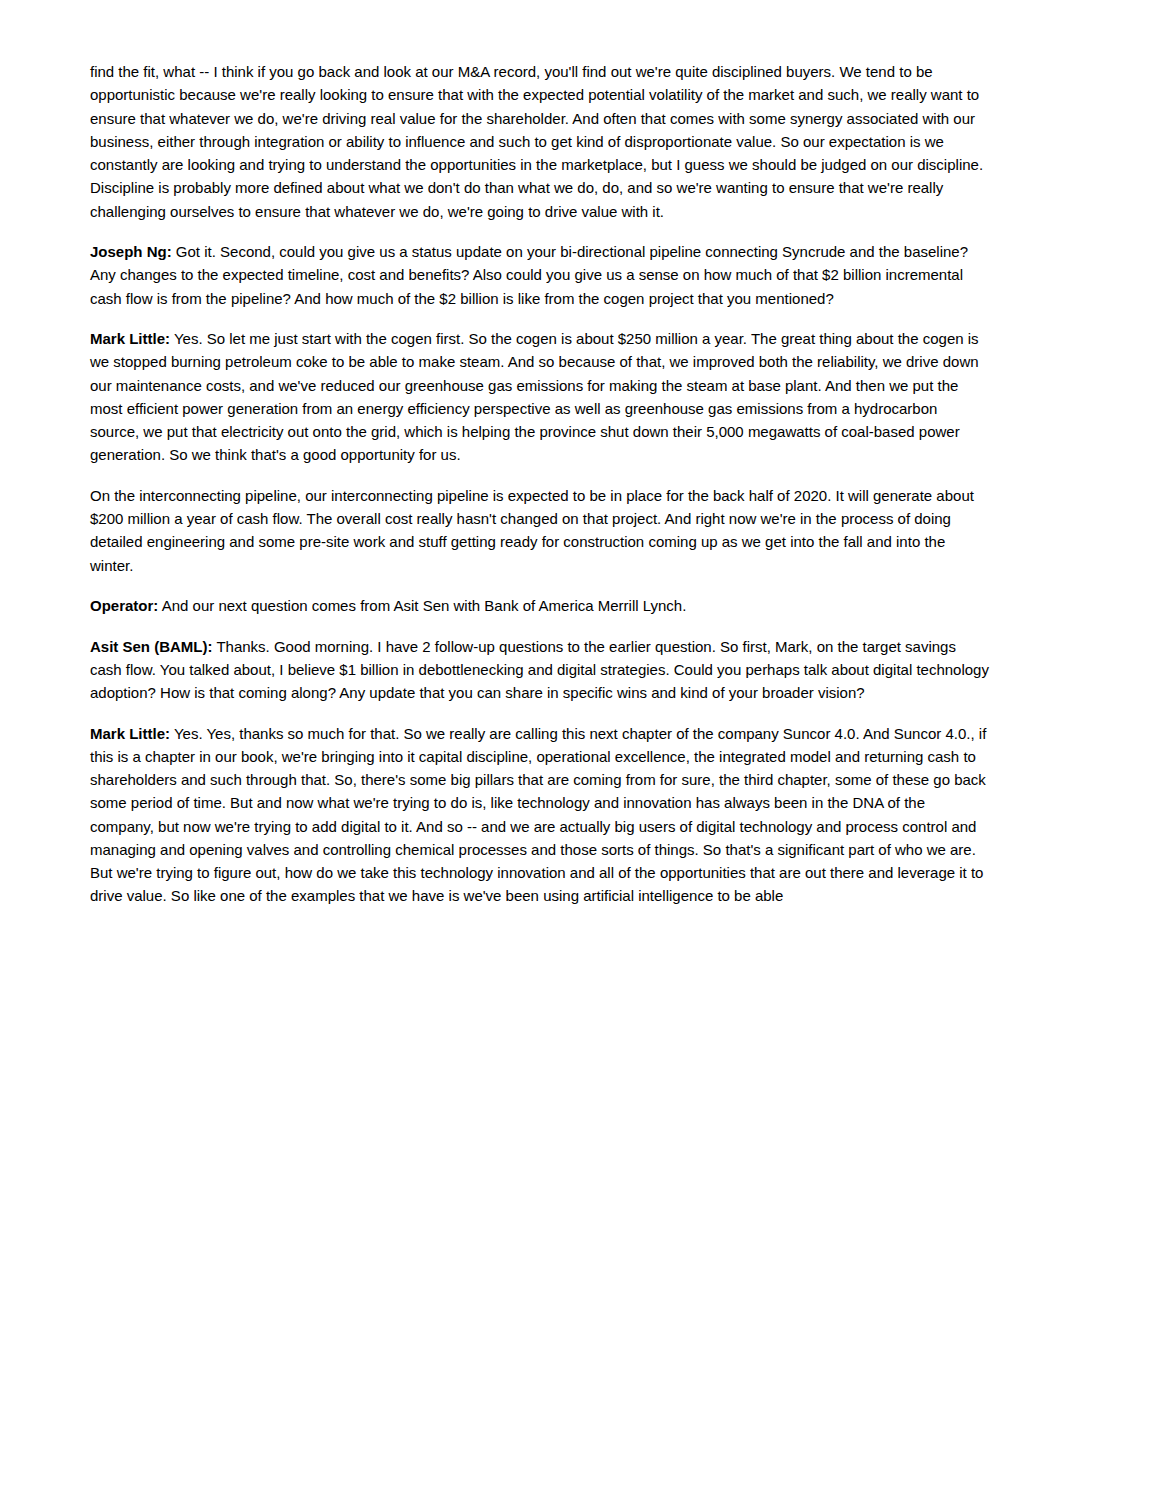find the fit, what -- I think if you go back and look at our M&A record, you'll find out we're quite disciplined buyers. We tend to be opportunistic because we're really looking to ensure that with the expected potential volatility of the market and such, we really want to ensure that whatever we do, we're driving real value for the shareholder. And often that comes with some synergy associated with our business, either through integration or ability to influence and such to get kind of disproportionate value. So our expectation is we constantly are looking and trying to understand the opportunities in the marketplace, but I guess we should be judged on our discipline. Discipline is probably more defined about what we don't do than what we do, do, and so we're wanting to ensure that we're really challenging ourselves to ensure that whatever we do, we're going to drive value with it.
Joseph Ng: Got it. Second, could you give us a status update on your bi-directional pipeline connecting Syncrude and the baseline? Any changes to the expected timeline, cost and benefits? Also could you give us a sense on how much of that $2 billion incremental cash flow is from the pipeline? And how much of the $2 billion is like from the cogen project that you mentioned?
Mark Little: Yes. So let me just start with the cogen first. So the cogen is about $250 million a year. The great thing about the cogen is we stopped burning petroleum coke to be able to make steam. And so because of that, we improved both the reliability, we drive down our maintenance costs, and we've reduced our greenhouse gas emissions for making the steam at base plant. And then we put the most efficient power generation from an energy efficiency perspective as well as greenhouse gas emissions from a hydrocarbon source, we put that electricity out onto the grid, which is helping the province shut down their 5,000 megawatts of coal-based power generation. So we think that's a good opportunity for us.
On the interconnecting pipeline, our interconnecting pipeline is expected to be in place for the back half of 2020. It will generate about $200 million a year of cash flow. The overall cost really hasn't changed on that project. And right now we're in the process of doing detailed engineering and some pre-site work and stuff getting ready for construction coming up as we get into the fall and into the winter.
Operator: And our next question comes from Asit Sen with Bank of America Merrill Lynch.
Asit Sen (BAML): Thanks. Good morning. I have 2 follow-up questions to the earlier question. So first, Mark, on the target savings cash flow. You talked about, I believe $1 billion in debottlenecking and digital strategies. Could you perhaps talk about digital technology adoption? How is that coming along? Any update that you can share in specific wins and kind of your broader vision?
Mark Little: Yes. Yes, thanks so much for that. So we really are calling this next chapter of the company Suncor 4.0. And Suncor 4.0., if this is a chapter in our book, we're bringing into it capital discipline, operational excellence, the integrated model and returning cash to shareholders and such through that. So, there's some big pillars that are coming from for sure, the third chapter, some of these go back some period of time. But and now what we're trying to do is, like technology and innovation has always been in the DNA of the company, but now we're trying to add digital to it. And so -- and we are actually big users of digital technology and process control and managing and opening valves and controlling chemical processes and those sorts of things. So that's a significant part of who we are. But we're trying to figure out, how do we take this technology innovation and all of the opportunities that are out there and leverage it to drive value. So like one of the examples that we have is we've been using artificial intelligence to be able